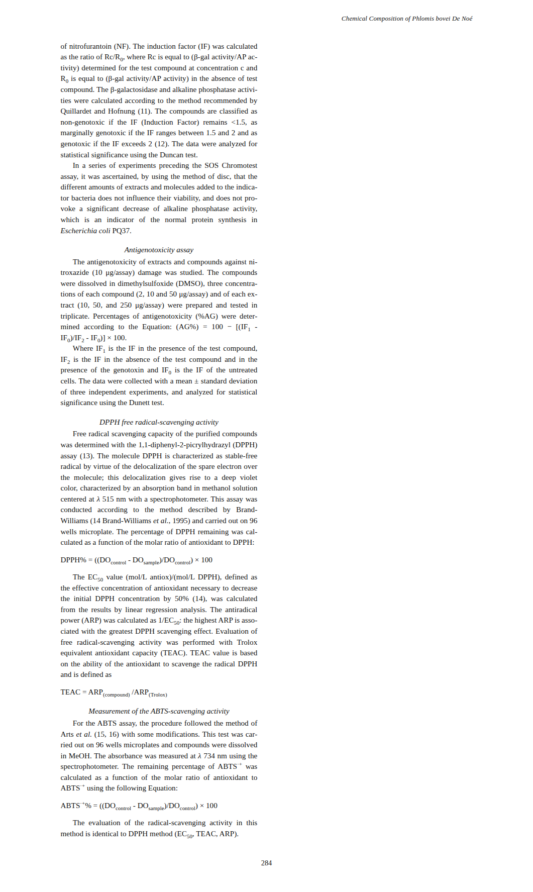Chemical Composition of Phlomis bovei De Noé
of nitrofurantoin (NF). The induction factor (IF) was calculated as the ratio of Rc/R0, where Rc is equal to (β-gal activity/AP activity) determined for the test compound at concentration c and R0 is equal to (β-gal activity/AP activity) in the absence of test compound. The β-galactosidase and alkaline phosphatase activities were calculated according to the method recommended by Quillardet and Hofnung (11). The compounds are classified as non-genotoxic if the IF (Induction Factor) remains <1.5, as marginally genotoxic if the IF ranges between 1.5 and 2 and as genotoxic if the IF exceeds 2 (12). The data were analyzed for statistical significance using the Duncan test.
In a series of experiments preceding the SOS Chromotest assay, it was ascertained, by using the method of disc, that the different amounts of extracts and molecules added to the indicator bacteria does not influence their viability, and does not provoke a significant decrease of alkaline phosphatase activity, which is an indicator of the normal protein synthesis in Escherichia coli PQ37.
Antigenotoxicity assay
The antigenotoxicity of extracts and compounds against nitroxazide (10 μg/assay) damage was studied. The compounds were dissolved in dimethylsulfoxide (DMSO), three concentrations of each compound (2, 10 and 50 μg/assay) and of each extract (10, 50, and 250 μg/assay) were prepared and tested in triplicate. Percentages of antigenotoxicity (%AG) were determined according to the Equation: (AG%) = 100 − [(IF1 - IF0)/IF2 - IF0)] × 100.
Where IF1 is the IF in the presence of the test compound, IF2 is the IF in the absence of the test compound and in the presence of the genotoxin and IF0 is the IF of the untreated cells. The data were collected with a mean ± standard deviation of three independent experiments, and analyzed for statistical significance using the Dunett test.
DPPH free radical-scavenging activity
Free radical scavenging capacity of the purified compounds was determined with the 1,1-diphenyl-2-picrylhydrazyl (DPPH) assay (13). The molecule DPPH is characterized as stable-free radical by virtue of the delocalization of the spare electron over the molecule; this delocalization gives rise to a deep violet color, characterized by an absorption band in methanol solution centered at λ 515 nm with a spectrophotometer. This assay was conducted according to the method described by Brand-Williams (14 Brand-Williams et al., 1995) and carried out on 96 wells microplate. The percentage of DPPH remaining was calculated as a function of the molar ratio of antioxidant to DPPH:
DPPH% = ((DOcontrol - DOsample)/DOcontrol) × 100
The EC50 value (mol/L antiox)/(mol/L DPPH), defined as the effective concentration of antioxidant necessary to decrease the initial DPPH concentration by 50% (14), was calculated from the results by linear regression analysis. The antiradical power (ARP) was calculated as 1/EC50: the highest ARP is associated with the greatest DPPH scavenging effect. Evaluation of free radical-scavenging activity was performed with Trolox equivalent antioxidant capacity (TEAC). TEAC value is based on the ability of the antioxidant to scavenge the radical DPPH and is defined as
TEAC = ARP(compound) /ARP(Trolox)
Measurement of the ABTS-scavenging activity
For the ABTS assay, the procedure followed the method of Arts et al. (15, 16) with some modifications. This test was carried out on 96 wells microplates and compounds were dissolved in MeOH. The absorbance was measured at λ 734 nm using the spectrophotometer. The remaining percentage of ABTS·+ was calculated as a function of the molar ratio of antioxidant to ABTS·+ using the following Equation:
ABTS·+% = ((DOcontrol - DOsample)/DOcontrol) × 100
The evaluation of the radical-scavenging activity in this method is identical to DPPH method (EC50, TEAC, ARP).
284